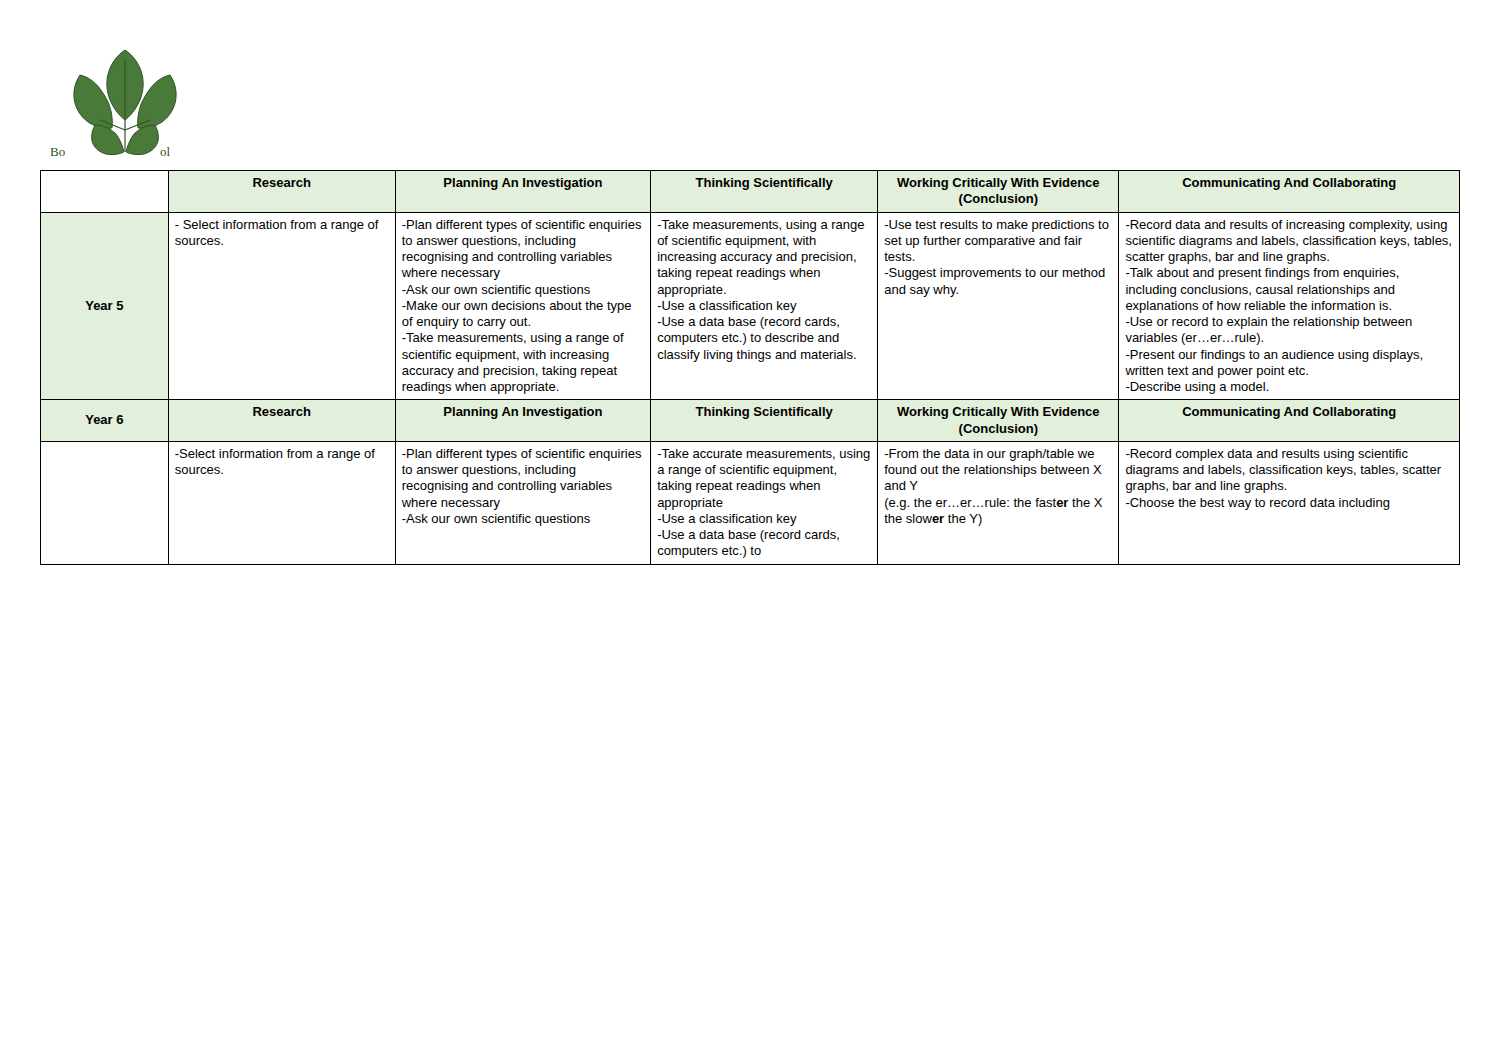Bo ol
| | Research | Planning An Investigation | Thinking Scientifically | Working Critically With Evidence (Conclusion) | Communicating And Collaborating |
| --- | --- | --- | --- | --- | --- |
| Year 5 | - Select information from a range of sources. | -Plan different types of scientific enquiries to answer questions, including recognising and controlling variables where necessary -Ask our own scientific questions -Make our own decisions about the type of enquiry to carry out. -Take measurements, using a range of scientific equipment, with increasing accuracy and precision, taking repeat readings when appropriate. | -Take measurements, using a range of scientific equipment, with increasing accuracy and precision, taking repeat readings when appropriate. -Use a classification key -Use a data base (record cards, computers etc.) to describe and classify living things and materials. | -Use test results to make predictions to set up further comparative and fair tests. -Suggest improvements to our method and say why. | -Record data and results of increasing complexity, using scientific diagrams and labels, classification keys, tables, scatter graphs, bar and line graphs. -Talk about and present findings from enquiries, including conclusions, causal relationships and explanations of how reliable the information is. -Use or record to explain the relationship between variables (er…er…rule). -Present our findings to an audience using displays, written text and power point etc. -Describe using a model. |
| Year 6 | Research | Planning An Investigation | Thinking Scientifically | Working Critically With Evidence (Conclusion) | Communicating And Collaborating |
| | -Select information from a range of sources. | -Plan different types of scientific enquiries to answer questions, including recognising and controlling variables where necessary -Ask our own scientific questions | -Take accurate measurements, using a range of scientific equipment, taking repeat readings when appropriate -Use a classification key -Use a data base (record cards, computers etc.) to | -From the data in our graph/table we found out the relationships between X and Y (e.g. the er…er…rule: the fast er the X the slow er the Y) | -Record complex data and results using scientific diagrams and labels, classification keys, tables, scatter graphs, bar and line graphs. -Choose the best way to record data including |